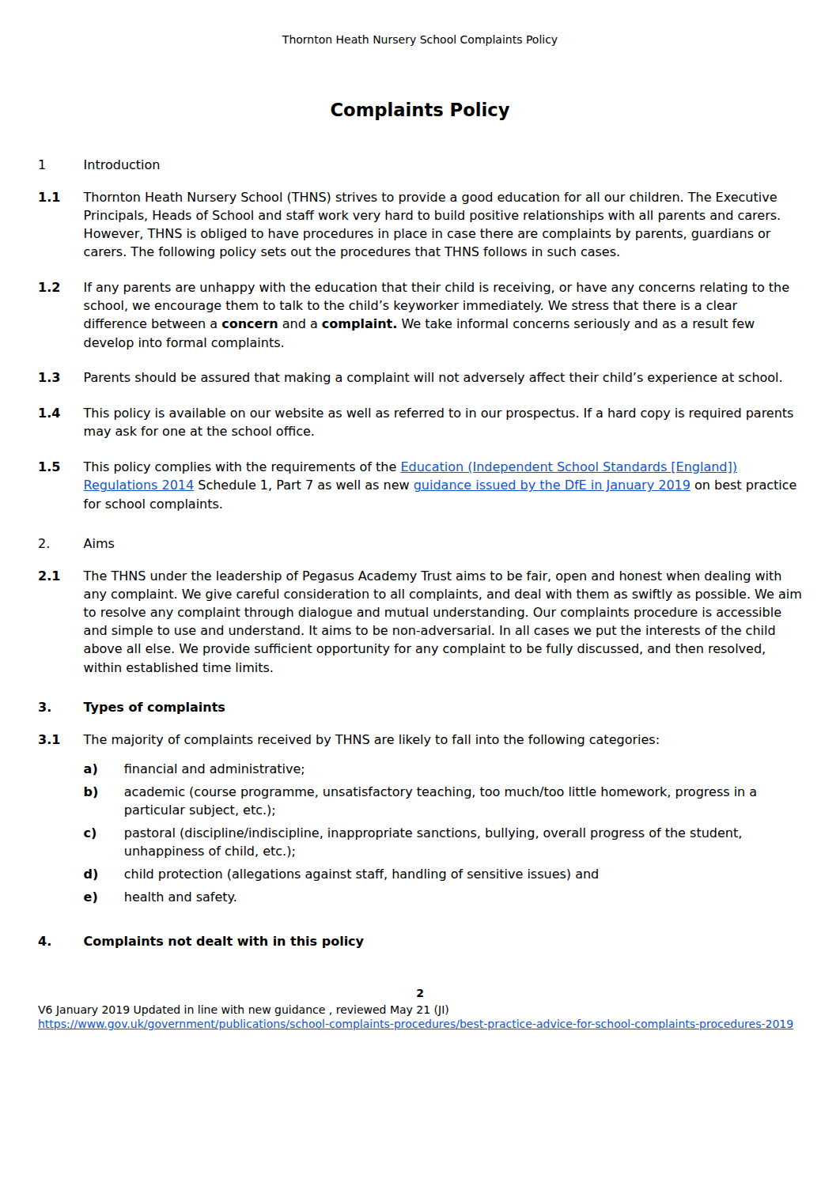Thornton Heath Nursery School Complaints Policy
Complaints Policy
1
Introduction
1.1
Thornton Heath Nursery School (THNS) strives to provide a good education for all our children. The Executive Principals, Heads of School and staff work very hard to build positive relationships with all parents and carers. However, THNS is obliged to have procedures in place in case there are complaints by parents, guardians or carers. The following policy sets out the procedures that THNS follows in such cases.
1.2
If any parents are unhappy with the education that their child is receiving, or have any concerns relating to the school, we encourage them to talk to the child’s keyworker immediately. We stress that there is a clear difference between a concern and a complaint. We take informal concerns seriously and as a result few develop into formal complaints.
1.3
Parents should be assured that making a complaint will not adversely affect their child’s experience at school.
1.4
This policy is available on our website as well as referred to in our prospectus. If a hard copy is required parents may ask for one at the school office.
1.5
This policy complies with the requirements of the Education (Independent School Standards [England]) Regulations 2014 Schedule 1, Part 7 as well as new guidance issued by the DfE in January 2019 on best practice for school complaints.
2.
Aims
2.1
The THNS under the leadership of Pegasus Academy Trust aims to be fair, open and honest when dealing with any complaint. We give careful consideration to all complaints, and deal with them as swiftly as possible. We aim to resolve any complaint through dialogue and mutual understanding. Our complaints procedure is accessible and simple to use and understand. It aims to be non-adversarial. In all cases we put the interests of the child above all else. We provide sufficient opportunity for any complaint to be fully discussed, and then resolved, within established time limits.
3.
Types of complaints
3.1
The majority of complaints received by THNS are likely to fall into the following categories:
a) financial and administrative;
b) academic (course programme, unsatisfactory teaching, too much/too little homework, progress in a particular subject, etc.);
c) pastoral (discipline/indiscipline, inappropriate sanctions, bullying, overall progress of the student, unhappiness of child, etc.);
d) child protection (allegations against staff, handling of sensitive issues) and
e) health and safety.
4.
Complaints not dealt with in this policy
2
V6 January 2019 Updated in line with new guidance , reviewed May 21 (JI)
https://www.gov.uk/government/publications/school-complaints-procedures/best-practice-advice-for-school-complaints-procedures-2019